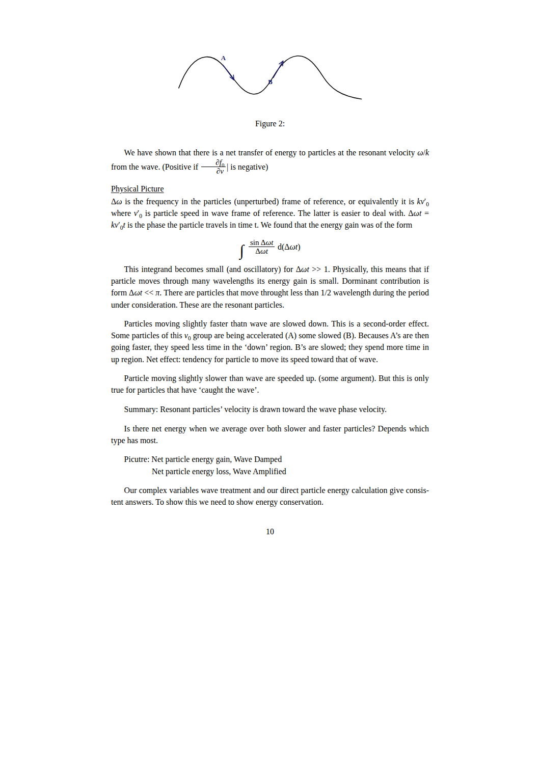A B
Figure 2:
We have shown that there is a net transfer of energy to particles at the resonant velocity ω/k from the wave. (Positive if ∂f0∂v| is negative)
Physical Picture
Δω is the frequency in the particles (unperturbed) frame of reference, or equivalently it is kv′0 where v′0 is particle speed in wave frame of reference. The latter is easier to deal with. Δωt = kv′0t is the phase the particle travels in time t. We found that the energy gain was of the form
∫ sin Δωt Δωt d(Δωt)
This integrand becomes small (and oscillatory) for Δωt >> 1. Physically, this means that if particle moves through many wavelengths its energy gain is small. Dorminant contribution is form Δωt << π. There are particles that move throught less than 1/2 wavelength during the period under consideration. These are the resonant particles.
Particles moving slightly faster thatn wave are slowed down. This is a second-order effect. Some particles of this v0 group are being accelerated (A) some slowed (B). Becauses A’s are then going faster, they speed less time in the ‘down’ region. B’s are slowed; they spend more time in up region. Net effect: tendency for particle to move its speed toward that of wave.
Particle moving slightly slower than wave are speeded up. (some argument). But this is only true for particles that have ‘caught the wave’.
Summary: Resonant particles’ velocity is drawn toward the wave phase velocity.
Is there net energy when we average over both slower and faster particles? Depends which type has most.
Picutre: Net particle energy gain, Wave Damped
Net particle energy loss, Wave Amplified
Our complex variables wave treatment and our direct particle energy calculation give consistent answers. To show this we need to show energy conservation.
10